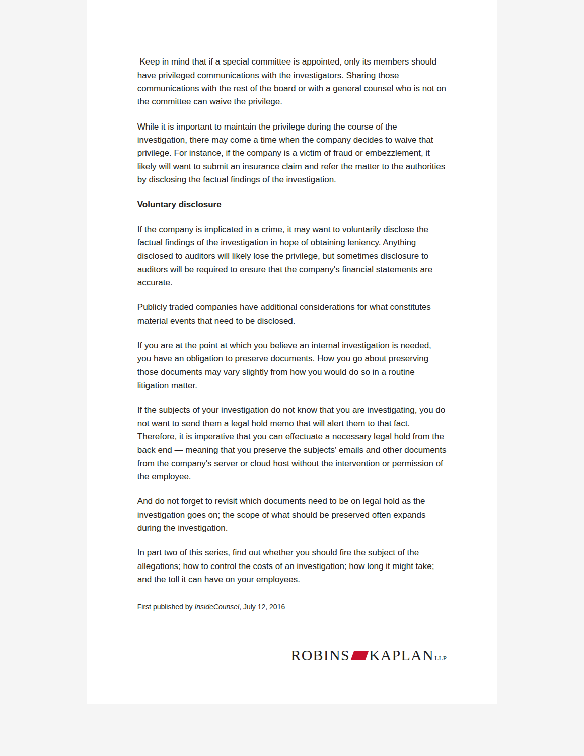Keep in mind that if a special committee is appointed, only its members should have privileged communications with the investigators. Sharing those communications with the rest of the board or with a general counsel who is not on the committee can waive the privilege.
While it is important to maintain the privilege during the course of the investigation, there may come a time when the company decides to waive that privilege. For instance, if the company is a victim of fraud or embezzlement, it likely will want to submit an insurance claim and refer the matter to the authorities by disclosing the factual findings of the investigation.
Voluntary disclosure
If the company is implicated in a crime, it may want to voluntarily disclose the factual findings of the investigation in hope of obtaining leniency. Anything disclosed to auditors will likely lose the privilege, but sometimes disclosure to auditors will be required to ensure that the company's financial statements are accurate.
Publicly traded companies have additional considerations for what constitutes material events that need to be disclosed.
If you are at the point at which you believe an internal investigation is needed, you have an obligation to preserve documents. How you go about preserving those documents may vary slightly from how you would do so in a routine litigation matter.
If the subjects of your investigation do not know that you are investigating, you do not want to send them a legal hold memo that will alert them to that fact. Therefore, it is imperative that you can effectuate a necessary legal hold from the back end — meaning that you preserve the subjects' emails and other documents from the company's server or cloud host without the intervention or permission of the employee.
And do not forget to revisit which documents need to be on legal hold as the investigation goes on; the scope of what should be preserved often expands during the investigation.
In part two of this series, find out whether you should fire the subject of the allegations; how to control the costs of an investigation; how long it might take; and the toll it can have on your employees.
First published by InsideCounsel, July 12, 2016
ROBINS KAPLANLLP